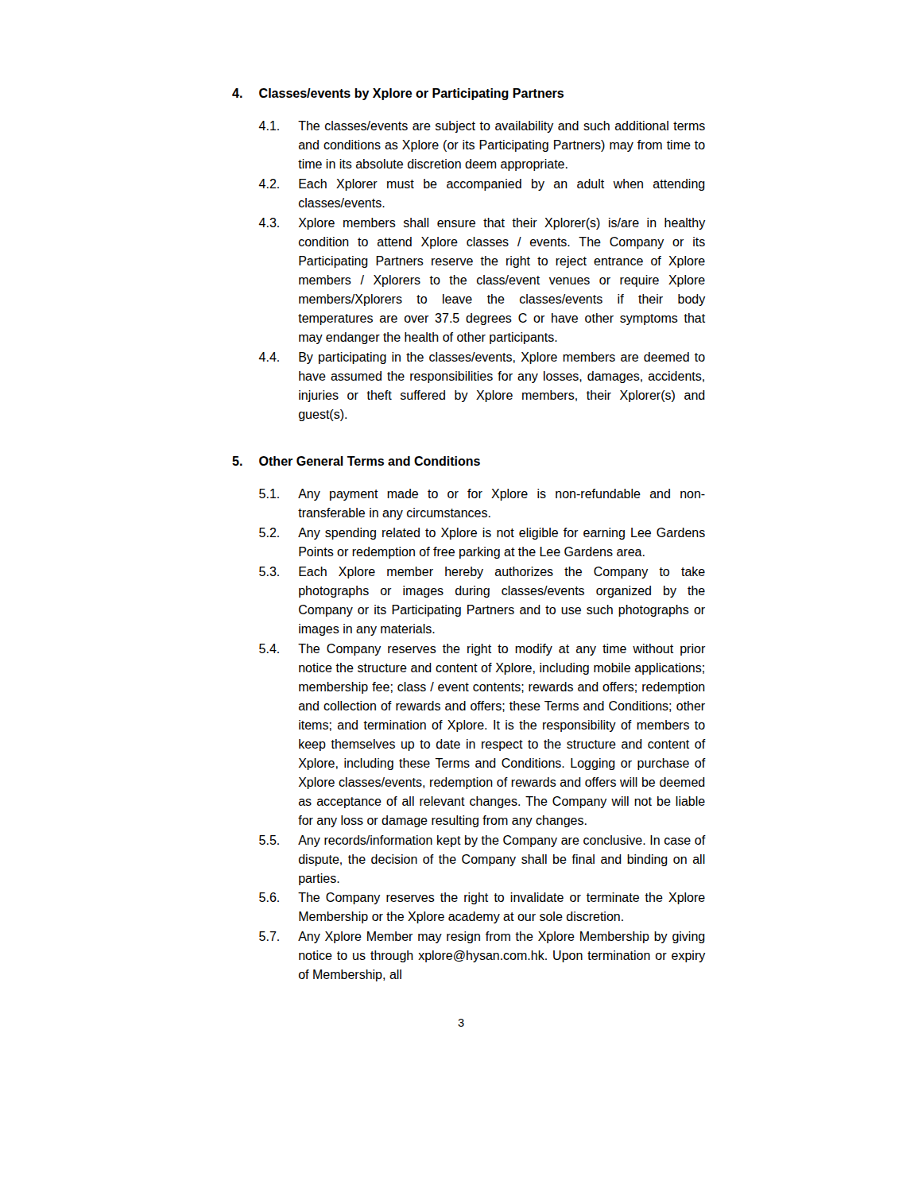4. Classes/events by Xplore or Participating Partners
4.1. The classes/events are subject to availability and such additional terms and conditions as Xplore (or its Participating Partners) may from time to time in its absolute discretion deem appropriate.
4.2. Each Xplorer must be accompanied by an adult when attending classes/events.
4.3. Xplore members shall ensure that their Xplorer(s) is/are in healthy condition to attend Xplore classes / events. The Company or its Participating Partners reserve the right to reject entrance of Xplore members / Xplorers to the class/event venues or require Xplore members/Xplorers to leave the classes/events if their body temperatures are over 37.5 degrees C or have other symptoms that may endanger the health of other participants.
4.4. By participating in the classes/events, Xplore members are deemed to have assumed the responsibilities for any losses, damages, accidents, injuries or theft suffered by Xplore members, their Xplorer(s) and guest(s).
5. Other General Terms and Conditions
5.1. Any payment made to or for Xplore is non-refundable and non-transferable in any circumstances.
5.2. Any spending related to Xplore is not eligible for earning Lee Gardens Points or redemption of free parking at the Lee Gardens area.
5.3. Each Xplore member hereby authorizes the Company to take photographs or images during classes/events organized by the Company or its Participating Partners and to use such photographs or images in any materials.
5.4. The Company reserves the right to modify at any time without prior notice the structure and content of Xplore, including mobile applications; membership fee; class / event contents; rewards and offers; redemption and collection of rewards and offers; these Terms and Conditions; other items; and termination of Xplore. It is the responsibility of members to keep themselves up to date in respect to the structure and content of Xplore, including these Terms and Conditions. Logging or purchase of Xplore classes/events, redemption of rewards and offers will be deemed as acceptance of all relevant changes. The Company will not be liable for any loss or damage resulting from any changes.
5.5. Any records/information kept by the Company are conclusive. In case of dispute, the decision of the Company shall be final and binding on all parties.
5.6. The Company reserves the right to invalidate or terminate the Xplore Membership or the Xplore academy at our sole discretion.
5.7. Any Xplore Member may resign from the Xplore Membership by giving notice to us through xplore@hysan.com.hk. Upon termination or expiry of Membership, all
3